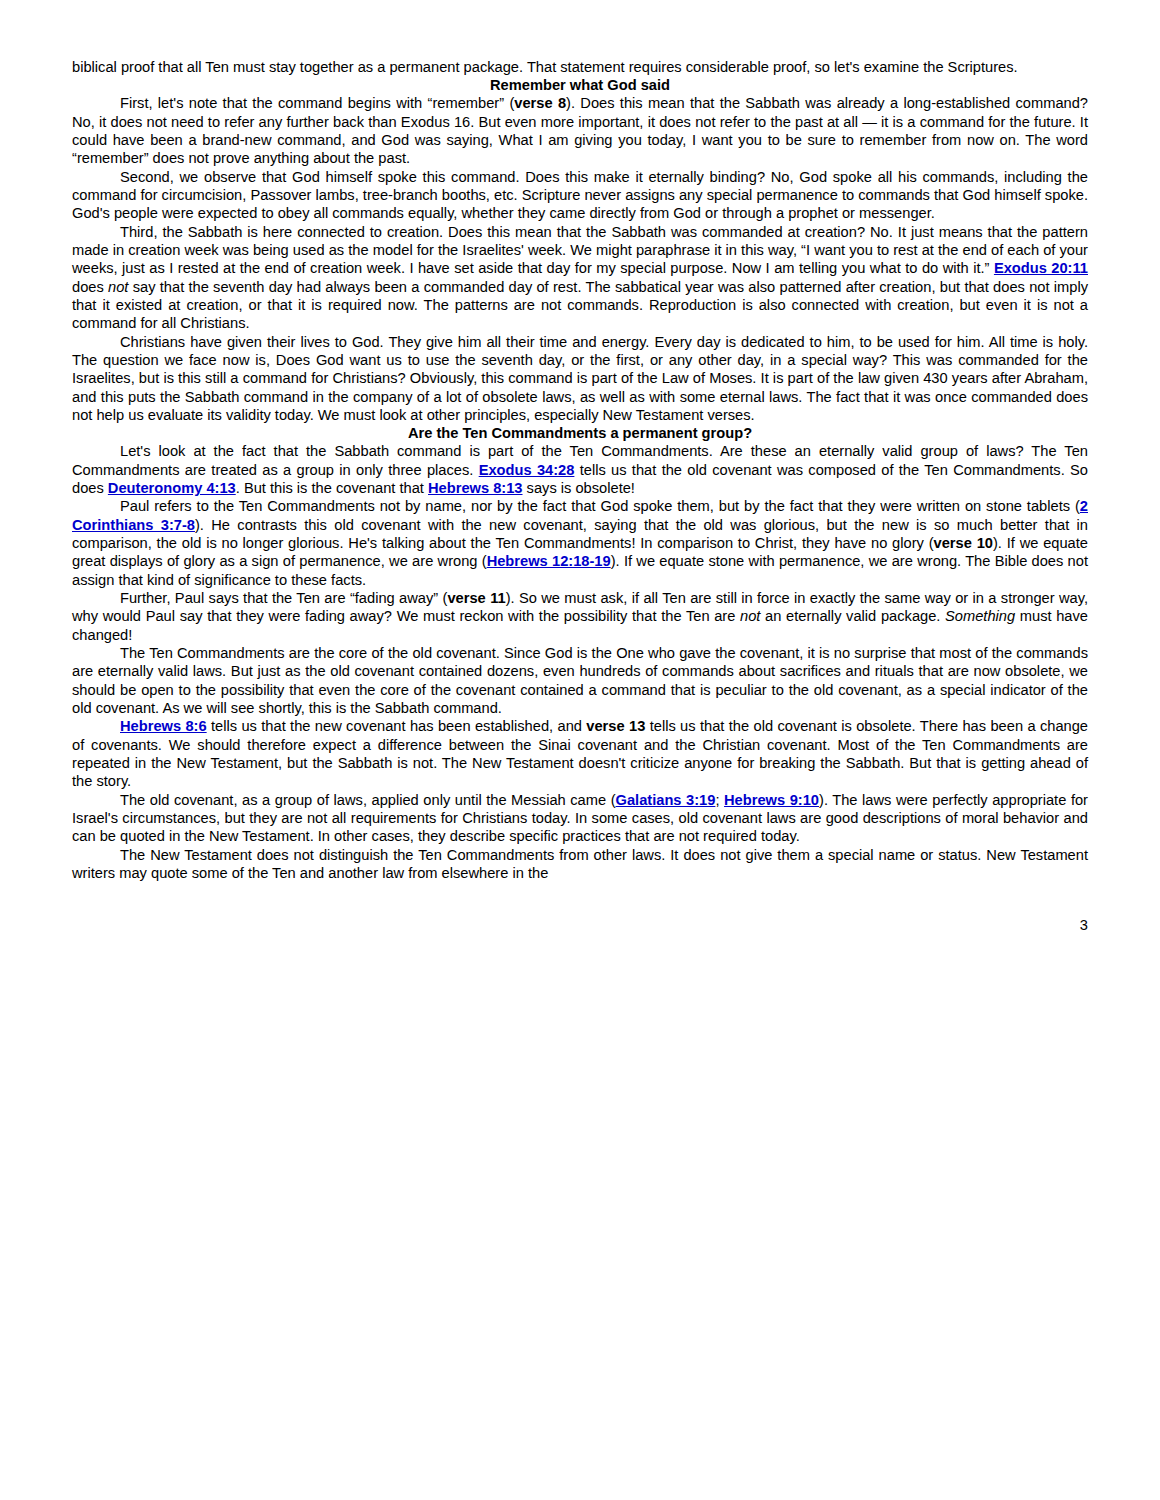biblical proof that all Ten must stay together as a permanent package. That statement requires considerable proof, so let's examine the Scriptures.
Remember what God said
First, let's note that the command begins with “remember” (verse 8). Does this mean that the Sabbath was already a long-established command? No, it does not need to refer any further back than Exodus 16. But even more important, it does not refer to the past at all — it is a command for the future. It could have been a brand-new command, and God was saying, What I am giving you today, I want you to be sure to remember from now on. The word “remember” does not prove anything about the past.
Second, we observe that God himself spoke this command. Does this make it eternally binding? No, God spoke all his commands, including the command for circumcision, Passover lambs, tree-branch booths, etc. Scripture never assigns any special permanence to commands that God himself spoke. God's people were expected to obey all commands equally, whether they came directly from God or through a prophet or messenger.
Third, the Sabbath is here connected to creation. Does this mean that the Sabbath was commanded at creation? No. It just means that the pattern made in creation week was being used as the model for the Israelites' week. We might paraphrase it in this way, “I want you to rest at the end of each of your weeks, just as I rested at the end of creation week. I have set aside that day for my special purpose. Now I am telling you what to do with it.” Exodus 20:11 does not say that the seventh day had always been a commanded day of rest. The sabbatical year was also patterned after creation, but that does not imply that it existed at creation, or that it is required now. The patterns are not commands. Reproduction is also connected with creation, but even it is not a command for all Christians.
Christians have given their lives to God. They give him all their time and energy. Every day is dedicated to him, to be used for him. All time is holy. The question we face now is, Does God want us to use the seventh day, or the first, or any other day, in a special way? This was commanded for the Israelites, but is this still a command for Christians? Obviously, this command is part of the Law of Moses. It is part of the law given 430 years after Abraham, and this puts the Sabbath command in the company of a lot of obsolete laws, as well as with some eternal laws. The fact that it was once commanded does not help us evaluate its validity today. We must look at other principles, especially New Testament verses.
Are the Ten Commandments a permanent group?
Let's look at the fact that the Sabbath command is part of the Ten Commandments. Are these an eternally valid group of laws? The Ten Commandments are treated as a group in only three places. Exodus 34:28 tells us that the old covenant was composed of the Ten Commandments. So does Deuteronomy 4:13. But this is the covenant that Hebrews 8:13 says is obsolete!
Paul refers to the Ten Commandments not by name, nor by the fact that God spoke them, but by the fact that they were written on stone tablets (2 Corinthians 3:7-8). He contrasts this old covenant with the new covenant, saying that the old was glorious, but the new is so much better that in comparison, the old is no longer glorious. He's talking about the Ten Commandments! In comparison to Christ, they have no glory (verse 10). If we equate great displays of glory as a sign of permanence, we are wrong (Hebrews 12:18-19). If we equate stone with permanence, we are wrong. The Bible does not assign that kind of significance to these facts.
Further, Paul says that the Ten are “fading away” (verse 11). So we must ask, if all Ten are still in force in exactly the same way or in a stronger way, why would Paul say that they were fading away? We must reckon with the possibility that the Ten are not an eternally valid package. Something must have changed!
The Ten Commandments are the core of the old covenant. Since God is the One who gave the covenant, it is no surprise that most of the commands are eternally valid laws. But just as the old covenant contained dozens, even hundreds of commands about sacrifices and rituals that are now obsolete, we should be open to the possibility that even the core of the covenant contained a command that is peculiar to the old covenant, as a special indicator of the old covenant. As we will see shortly, this is the Sabbath command.
Hebrews 8:6 tells us that the new covenant has been established, and verse 13 tells us that the old covenant is obsolete. There has been a change of covenants. We should therefore expect a difference between the Sinai covenant and the Christian covenant. Most of the Ten Commandments are repeated in the New Testament, but the Sabbath is not. The New Testament doesn't criticize anyone for breaking the Sabbath. But that is getting ahead of the story.
The old covenant, as a group of laws, applied only until the Messiah came (Galatians 3:19; Hebrews 9:10). The laws were perfectly appropriate for Israel's circumstances, but they are not all requirements for Christians today. In some cases, old covenant laws are good descriptions of moral behavior and can be quoted in the New Testament. In other cases, they describe specific practices that are not required today.
The New Testament does not distinguish the Ten Commandments from other laws. It does not give them a special name or status. New Testament writers may quote some of the Ten and another law from elsewhere in the
3